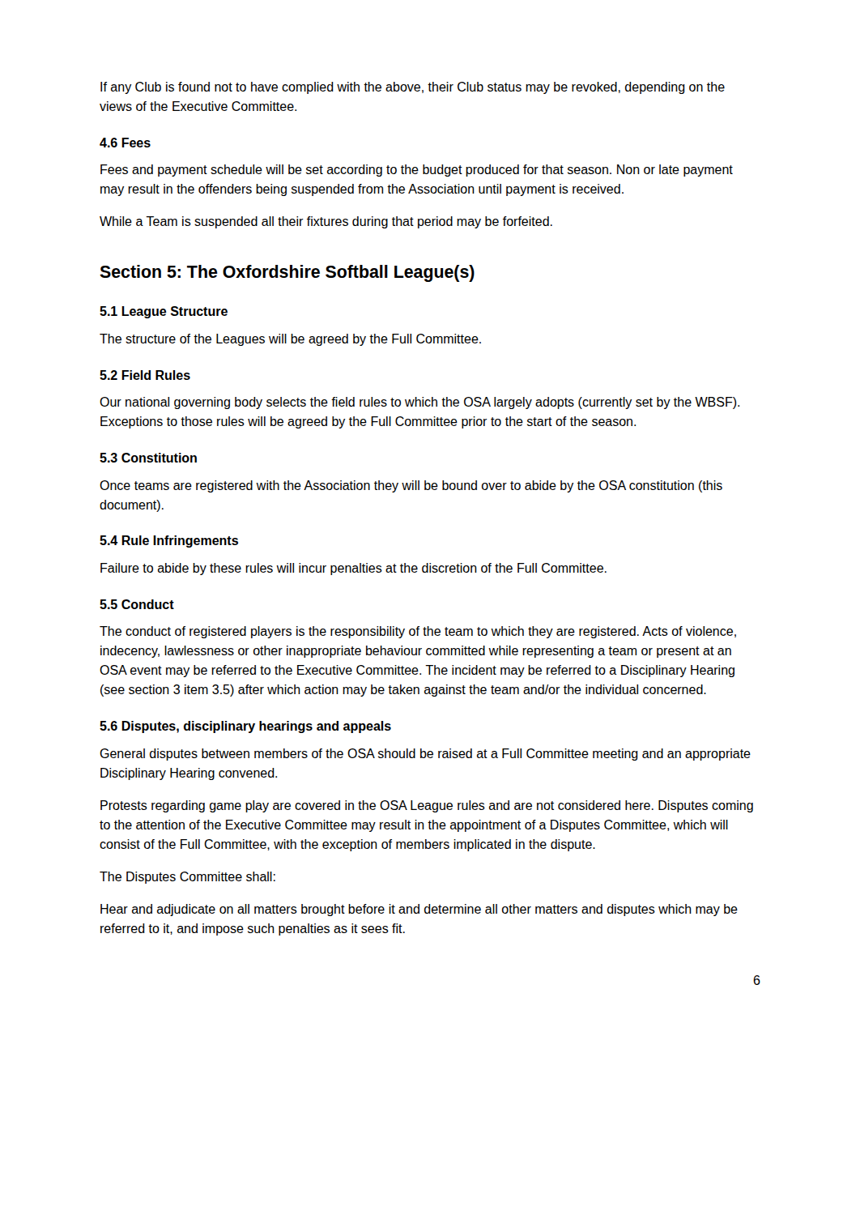If any Club is found not to have complied with the above, their Club status may be revoked, depending on the views of the Executive Committee.
4.6 Fees
Fees and payment schedule will be set according to the budget produced for that season. Non or late payment may result in the offenders being suspended from the Association until payment is received.
While a Team is suspended all their fixtures during that period may be forfeited.
Section 5: The Oxfordshire Softball League(s)
5.1 League Structure
The structure of the Leagues will be agreed by the Full Committee.
5.2 Field Rules
Our national governing body selects the field rules to which the OSA largely adopts (currently set by the WBSF). Exceptions to those rules will be agreed by the Full Committee prior to the start of the season.
5.3 Constitution
Once teams are registered with the Association they will be bound over to abide by the OSA constitution (this document).
5.4 Rule Infringements
Failure to abide by these rules will incur penalties at the discretion of the Full Committee.
5.5 Conduct
The conduct of registered players is the responsibility of the team to which they are registered. Acts of violence, indecency, lawlessness or other inappropriate behaviour committed while representing a team or present at an OSA event may be referred to the Executive Committee. The incident may be referred to a Disciplinary Hearing (see section 3 item 3.5) after which action may be taken against the team and/or the individual concerned.
5.6 Disputes, disciplinary hearings and appeals
General disputes between members of the OSA should be raised at a Full Committee meeting and an appropriate Disciplinary Hearing convened.
Protests regarding game play are covered in the OSA League rules and are not considered here. Disputes coming to the attention of the Executive Committee may result in the appointment of a Disputes Committee, which will consist of the Full Committee, with the exception of members implicated in the dispute.
The Disputes Committee shall:
Hear and adjudicate on all matters brought before it and determine all other matters and disputes which may be referred to it, and impose such penalties as it sees fit.
6